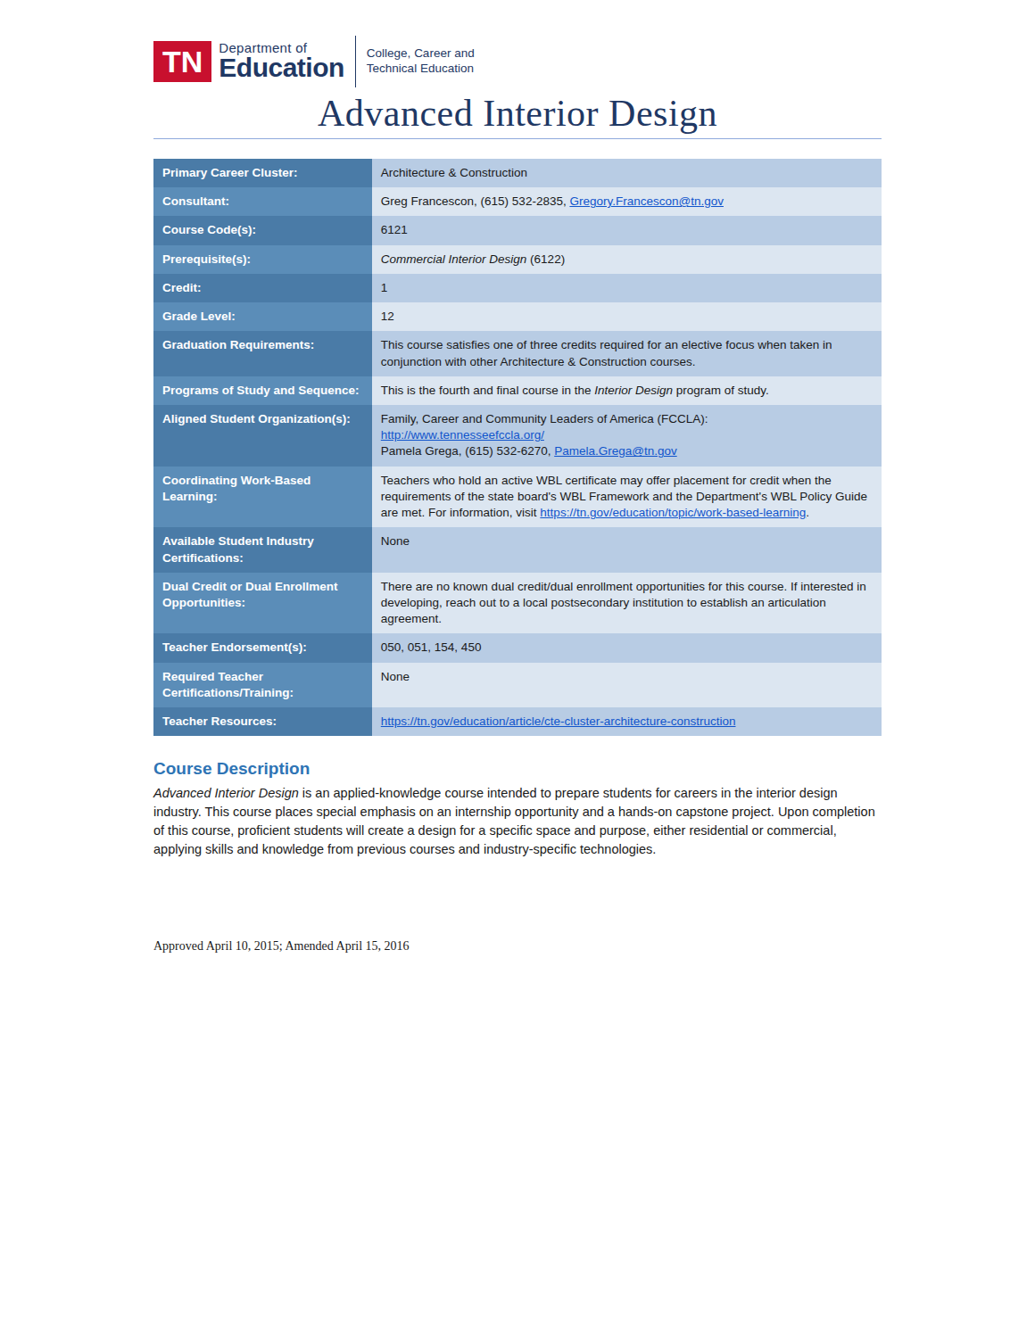TN
Department of Education
College, Career and
Technical Education
Advanced Interior Design
| Primary Career Cluster: | Architecture & Construction |
| Consultant: | Greg Francescon, (615) 532-2835, Gregory.Francescon@tn.gov |
| Course Code(s): | 6121 |
| Prerequisite(s): | Commercial Interior Design (6122) |
| Credit: | 1 |
| Grade Level: | 12 |
| Graduation Requirements: | This course satisfies one of three credits required for an elective focus when taken in conjunction with other Architecture & Construction courses. |
| Programs of Study and Sequence: | This is the fourth and final course in the Interior Design program of study. |
| Aligned Student Organization(s): | Family, Career and Community Leaders of America (FCCLA): http://www.tennesseefccla.org/ Pamela Grega, (615) 532-6270, Pamela.Grega@tn.gov |
| Coordinating Work-Based Learning: | Teachers who hold an active WBL certificate may offer placement for credit when the requirements of the state board's WBL Framework and the Department's WBL Policy Guide are met. For information, visit https://tn.gov/education/topic/work-based-learning . |
| Available Student Industry Certifications: | None |
| Dual Credit or Dual Enrollment Opportunities: | There are no known dual credit/dual enrollment opportunities for this course. If interested in developing, reach out to a local postsecondary institution to establish an articulation agreement. |
| Teacher Endorsement(s): | 050, 051, 154, 450 |
| Required Teacher Certifications/Training: | None |
| Teacher Resources: | https://tn.gov/education/article/cte-cluster-architecture-construction |
Course Description
Advanced Interior Design is an applied-knowledge course intended to prepare students for careers in the interior design industry. This course places special emphasis on an internship opportunity and a hands-on capstone project. Upon completion of this course, proficient students will create a design for a specific space and purpose, either residential or commercial, applying skills and knowledge from previous courses and industry-specific technologies.
Approved April 10, 2015; Amended April 15, 2016